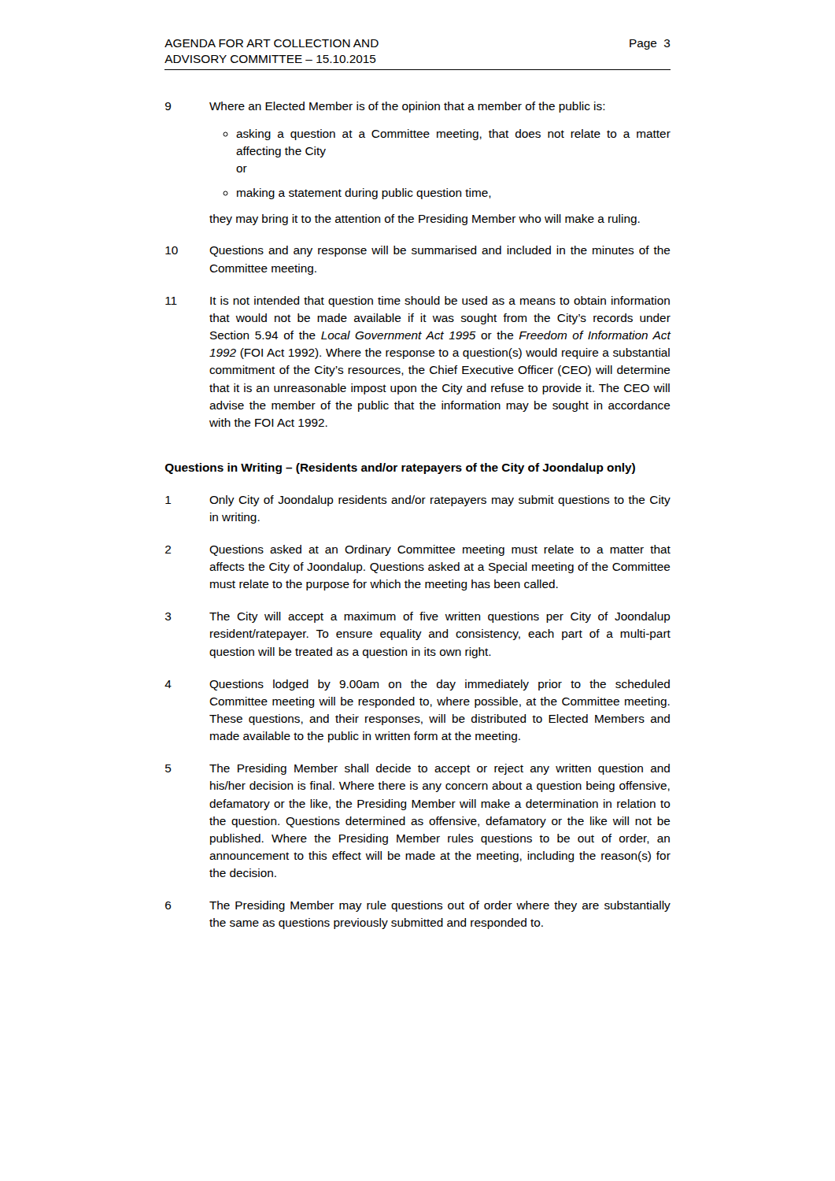AGENDA FOR ART COLLECTION AND ADVISORY COMMITTEE – 15.10.2015
Page 3
9
Where an Elected Member is of the opinion that a member of the public is:
asking a question at a Committee meeting, that does not relate to a matter affecting the City
or
making a statement during public question time,
they may bring it to the attention of the Presiding Member who will make a ruling.
10
Questions and any response will be summarised and included in the minutes of the Committee meeting.
11
It is not intended that question time should be used as a means to obtain information that would not be made available if it was sought from the City’s records under Section 5.94 of the Local Government Act 1995 or the Freedom of Information Act 1992 (FOI Act 1992). Where the response to a question(s) would require a substantial commitment of the City’s resources, the Chief Executive Officer (CEO) will determine that it is an unreasonable impost upon the City and refuse to provide it. The CEO will advise the member of the public that the information may be sought in accordance with the FOI Act 1992.
Questions in Writing – (Residents and/or ratepayers of the City of Joondalup only)
1
Only City of Joondalup residents and/or ratepayers may submit questions to the City in writing.
2
Questions asked at an Ordinary Committee meeting must relate to a matter that affects the City of Joondalup. Questions asked at a Special meeting of the Committee must relate to the purpose for which the meeting has been called.
3
The City will accept a maximum of five written questions per City of Joondalup resident/ratepayer. To ensure equality and consistency, each part of a multi-part question will be treated as a question in its own right.
4
Questions lodged by 9.00am on the day immediately prior to the scheduled Committee meeting will be responded to, where possible, at the Committee meeting. These questions, and their responses, will be distributed to Elected Members and made available to the public in written form at the meeting.
5
The Presiding Member shall decide to accept or reject any written question and his/her decision is final. Where there is any concern about a question being offensive, defamatory or the like, the Presiding Member will make a determination in relation to the question. Questions determined as offensive, defamatory or the like will not be published. Where the Presiding Member rules questions to be out of order, an announcement to this effect will be made at the meeting, including the reason(s) for the decision.
6
The Presiding Member may rule questions out of order where they are substantially the same as questions previously submitted and responded to.